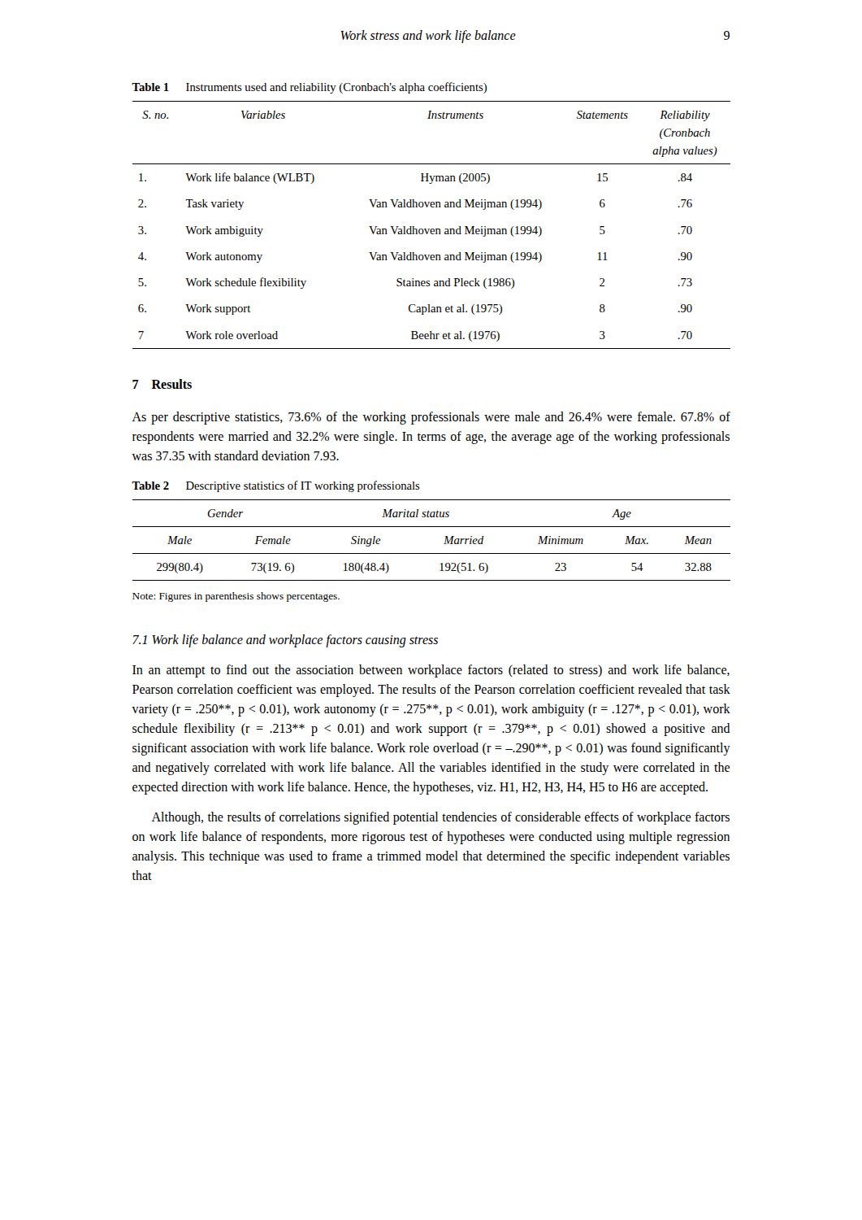Work stress and work life balance 9
Table 1 Instruments used and reliability (Cronbach's alpha coefficients)
| S. no. | Variables | Instruments | Statements | Reliability (Cronbach alpha values) |
| --- | --- | --- | --- | --- |
| 1. | Work life balance (WLBT) | Hyman (2005) | 15 | .84 |
| 2. | Task variety | Van Valdhoven and Meijman (1994) | 6 | .76 |
| 3. | Work ambiguity | Van Valdhoven and Meijman (1994) | 5 | .70 |
| 4. | Work autonomy | Van Valdhoven and Meijman (1994) | 11 | .90 |
| 5. | Work schedule flexibility | Staines and Pleck (1986) | 2 | .73 |
| 6. | Work support | Caplan et al. (1975) | 8 | .90 |
| 7 | Work role overload | Beehr et al. (1976) | 3 | .70 |
7 Results
As per descriptive statistics, 73.6% of the working professionals were male and 26.4% were female. 67.8% of respondents were married and 32.2% were single. In terms of age, the average age of the working professionals was 37.35 with standard deviation 7.93.
Table 2 Descriptive statistics of IT working professionals
| Gender | Marital status | Age |
| --- | --- | --- |
| Male | Female | Single | Married | Minimum | Max. | Mean |
| 299(80.4) | 73(19. 6) | 180(48.4) | 192(51. 6) | 23 | 54 | 32.88 |
Note: Figures in parenthesis shows percentages.
7.1 Work life balance and workplace factors causing stress
In an attempt to find out the association between workplace factors (related to stress) and work life balance, Pearson correlation coefficient was employed. The results of the Pearson correlation coefficient revealed that task variety (r = .250**, p < 0.01), work autonomy (r = .275**, p < 0.01), work ambiguity (r = .127*, p < 0.01), work schedule flexibility (r = .213** p < 0.01) and work support (r = .379**, p < 0.01) showed a positive and significant association with work life balance. Work role overload (r = –.290**, p < 0.01) was found significantly and negatively correlated with work life balance. All the variables identified in the study were correlated in the expected direction with work life balance. Hence, the hypotheses, viz. H1, H2, H3, H4, H5 to H6 are accepted.
Although, the results of correlations signified potential tendencies of considerable effects of workplace factors on work life balance of respondents, more rigorous test of hypotheses were conducted using multiple regression analysis. This technique was used to frame a trimmed model that determined the specific independent variables that